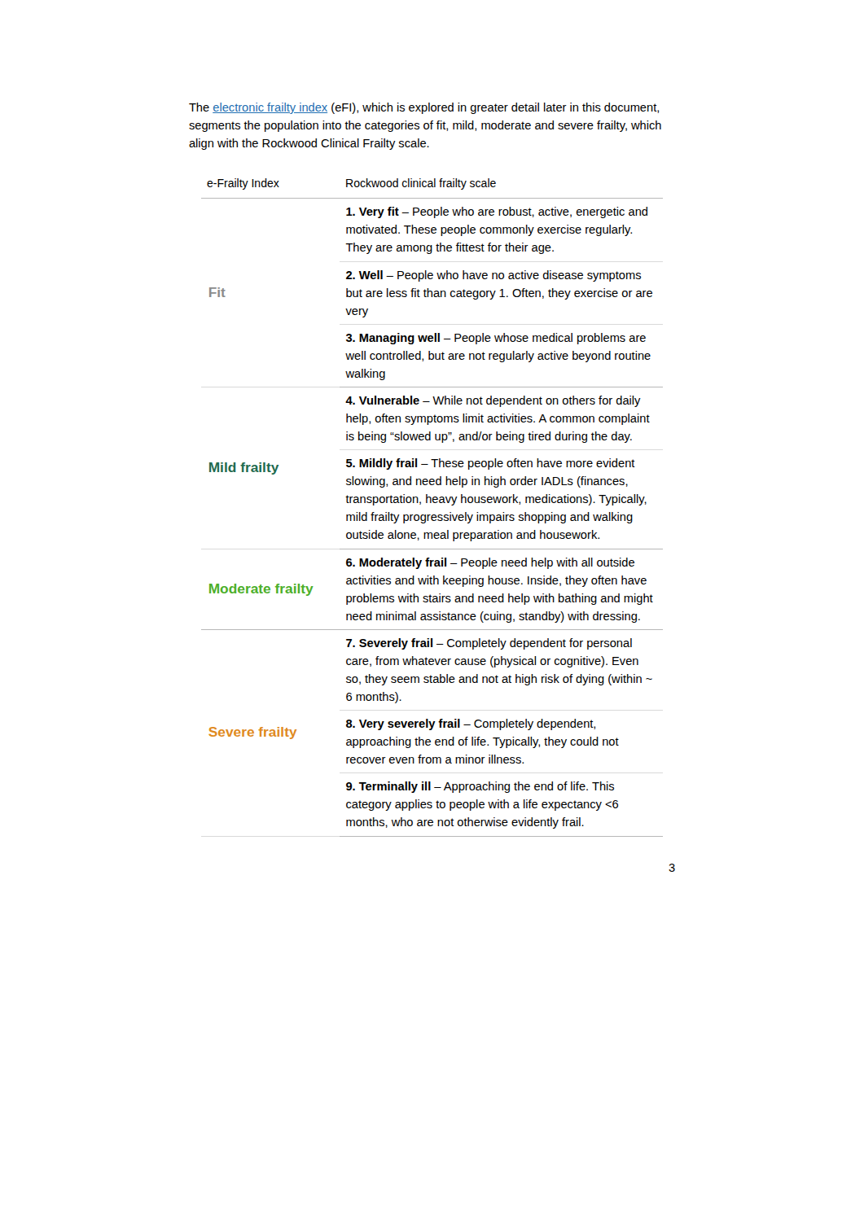The electronic frailty index (eFI), which is explored in greater detail later in this document, segments the population into the categories of fit, mild, moderate and severe frailty, which align with the Rockwood Clinical Frailty scale.
| e-Frailty Index | Rockwood clinical frailty scale |
| --- | --- |
| Fit | 1. Very fit – People who are robust, active, energetic and motivated. These people commonly exercise regularly. They are among the fittest for their age. |
| 2. Well – People who have no active disease symptoms but are less fit than category 1. Often, they exercise or are very |
| 3. Managing well – People whose medical problems are well controlled, but are not regularly active beyond routine walking |
| Mild frailty | 4. Vulnerable – While not dependent on others for daily help, often symptoms limit activities. A common complaint is being “slowed up”, and/or being tired during the day. |
| 5. Mildly frail – These people often have more evident slowing, and need help in high order IADLs (finances, transportation, heavy housework, medications). Typically, mild frailty progressively impairs shopping and walking outside alone, meal preparation and housework. |
| Moderate frailty | 6. Moderately frail – People need help with all outside activities and with keeping house. Inside, they often have problems with stairs and need help with bathing and might need minimal assistance (cuing, standby) with dressing. |
| Severe frailty | 7. Severely frail – Completely dependent for personal care, from whatever cause (physical or cognitive). Even so, they seem stable and not at high risk of dying (within ~ 6 months). |
| 8. Very severely frail – Completely dependent, approaching the end of life. Typically, they could not recover even from a minor illness. |
| 9. Terminally ill – Approaching the end of life. This category applies to people with a life expectancy <6 months, who are not otherwise evidently frail. |
3